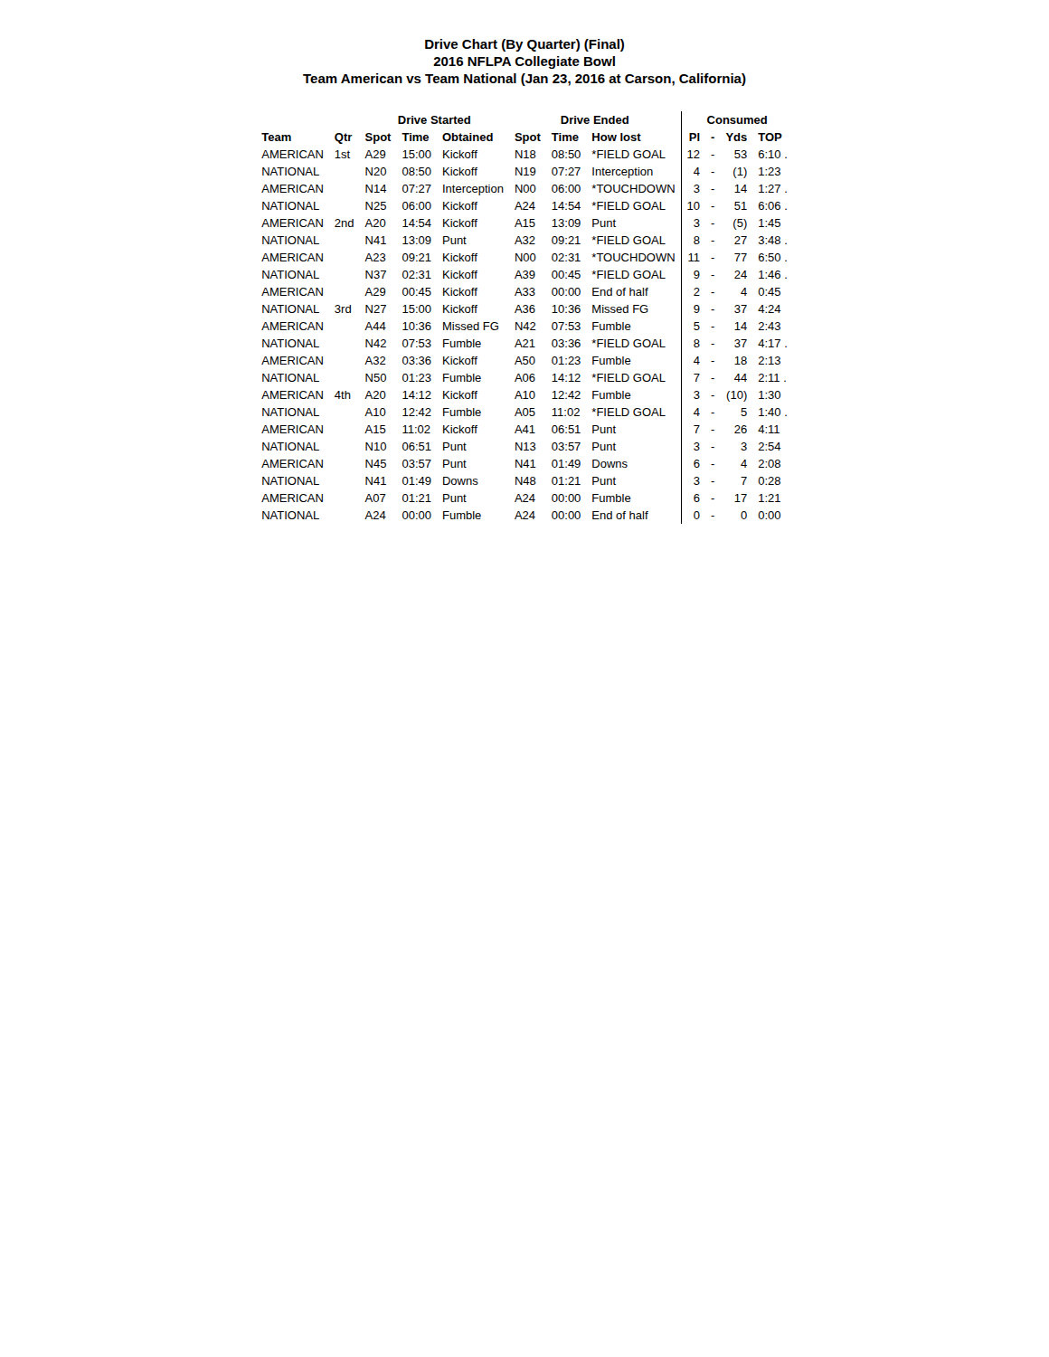Drive Chart (By Quarter) (Final)
2016 NFLPA Collegiate Bowl
Team American vs Team National (Jan 23, 2016 at Carson, California)
| | Drive Started | Drive Ended | Consumed |
| --- | --- | --- | --- |
| Team | Qtr | Spot | Time | Obtained | Spot | Time | How lost | Pl | - | Yds | TOP |
| AMERICAN | 1st | A29 | 15:00 | Kickoff | N18 | 08:50 | *FIELD GOAL | 12 | - | 53 | 6:10 |
| NATIONAL | | N20 | 08:50 | Kickoff | N19 | 07:27 | Interception | 4 | - | (1) | 1:23 |
| AMERICAN | | N14 | 07:27 | Interception | N00 | 06:00 | *TOUCHDOWN | 3 | - | 14 | 1:27 |
| NATIONAL | | N25 | 06:00 | Kickoff | A24 | 14:54 | *FIELD GOAL | 10 | - | 51 | 6:06 |
| AMERICAN | 2nd | A20 | 14:54 | Kickoff | A15 | 13:09 | Punt | 3 | - | (5) | 1:45 |
| NATIONAL | | N41 | 13:09 | Punt | A32 | 09:21 | *FIELD GOAL | 8 | - | 27 | 3:48 |
| AMERICAN | | A23 | 09:21 | Kickoff | N00 | 02:31 | *TOUCHDOWN | 11 | - | 77 | 6:50 |
| NATIONAL | | N37 | 02:31 | Kickoff | A39 | 00:45 | *FIELD GOAL | 9 | - | 24 | 1:46 |
| AMERICAN | | A29 | 00:45 | Kickoff | A33 | 00:00 | End of half | 2 | - | 4 | 0:45 |
| NATIONAL | 3rd | N27 | 15:00 | Kickoff | A36 | 10:36 | Missed FG | 9 | - | 37 | 4:24 |
| AMERICAN | | A44 | 10:36 | Missed FG | N42 | 07:53 | Fumble | 5 | - | 14 | 2:43 |
| NATIONAL | | N42 | 07:53 | Fumble | A21 | 03:36 | *FIELD GOAL | 8 | - | 37 | 4:17 |
| AMERICAN | | A32 | 03:36 | Kickoff | A50 | 01:23 | Fumble | 4 | - | 18 | 2:13 |
| NATIONAL | | N50 | 01:23 | Fumble | A06 | 14:12 | *FIELD GOAL | 7 | - | 44 | 2:11 |
| AMERICAN | 4th | A20 | 14:12 | Kickoff | A10 | 12:42 | Fumble | 3 | - | (10) | 1:30 |
| NATIONAL | | A10 | 12:42 | Fumble | A05 | 11:02 | *FIELD GOAL | 4 | - | 5 | 1:40 |
| AMERICAN | | A15 | 11:02 | Kickoff | A41 | 06:51 | Punt | 7 | - | 26 | 4:11 |
| NATIONAL | | N10 | 06:51 | Punt | N13 | 03:57 | Punt | 3 | - | 3 | 2:54 |
| AMERICAN | | N45 | 03:57 | Punt | N41 | 01:49 | Downs | 6 | - | 4 | 2:08 |
| NATIONAL | | N41 | 01:49 | Downs | N48 | 01:21 | Punt | 3 | - | 7 | 0:28 |
| AMERICAN | | A07 | 01:21 | Punt | A24 | 00:00 | Fumble | 6 | - | 17 | 1:21 |
| NATIONAL | | A24 | 00:00 | Fumble | A24 | 00:00 | End of half | 0 | - | 0 | 0:00 |